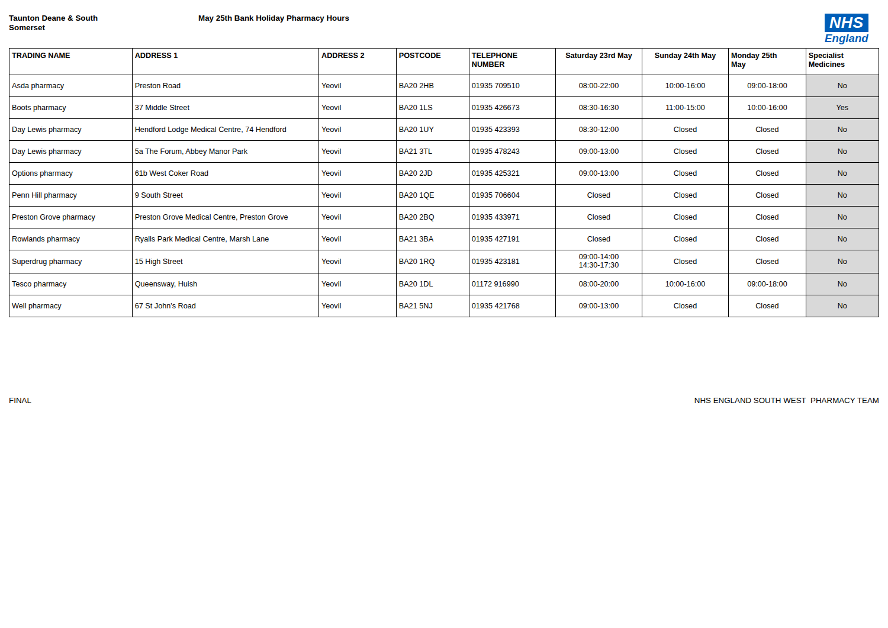Taunton Deane & South
Somerset
May 25th Bank Holiday Pharmacy Hours
NHS
England
| TRADING NAME | ADDRESS 1 | ADDRESS 2 | POSTCODE | TELEPHONE NUMBER | Saturday 23rd May | Sunday 24th May | Monday 25th May | Specialist Medicines |
| --- | --- | --- | --- | --- | --- | --- | --- | --- |
| Asda pharmacy | Preston Road | Yeovil | BA20 2HB | 01935 709510 | 08:00-22:00 | 10:00-16:00 | 09:00-18:00 | No |
| Boots pharmacy | 37 Middle Street | Yeovil | BA20 1LS | 01935 426673 | 08:30-16:30 | 11:00-15:00 | 10:00-16:00 | Yes |
| Day Lewis pharmacy | Hendford Lodge Medical Centre, 74 Hendford | Yeovil | BA20 1UY | 01935 423393 | 08:30-12:00 | Closed | Closed | No |
| Day Lewis pharmacy | 5a The Forum, Abbey Manor Park | Yeovil | BA21 3TL | 01935 478243 | 09:00-13:00 | Closed | Closed | No |
| Options pharmacy | 61b West Coker Road | Yeovil | BA20 2JD | 01935 425321 | 09:00-13:00 | Closed | Closed | No |
| Penn Hill pharmacy | 9 South Street | Yeovil | BA20 1QE | 01935 706604 | Closed | Closed | Closed | No |
| Preston Grove pharmacy | Preston Grove Medical Centre, Preston Grove | Yeovil | BA20 2BQ | 01935 433971 | Closed | Closed | Closed | No |
| Rowlands pharmacy | Ryalls Park Medical Centre, Marsh Lane | Yeovil | BA21 3BA | 01935 427191 | Closed | Closed | Closed | No |
| Superdrug pharmacy | 15 High Street | Yeovil | BA20 1RQ | 01935 423181 | 09:00-14:00 14:30-17:30 | Closed | Closed | No |
| Tesco pharmacy | Queensway, Huish | Yeovil | BA20 1DL | 01172 916990 | 08:00-20:00 | 10:00-16:00 | 09:00-18:00 | No |
| Well pharmacy | 67 St John's Road | Yeovil | BA21 5NJ | 01935 421768 | 09:00-13:00 | Closed | Closed | No |
FINAL
NHS ENGLAND SOUTH WEST PHARMACY TEAM